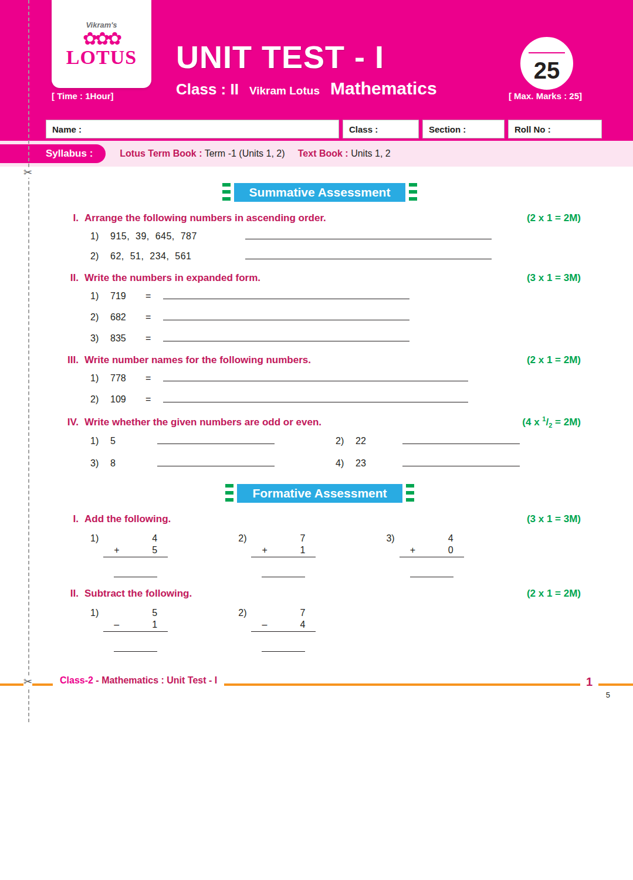✂
✂
Vikram's
✿✿✿
LOTUS
UNIT TEST - I
Class : II Vikram Lotus Mathematics
25
[ Time : 1Hour]
[ Max. Marks : 25]
Name :
Class :
Section :
Roll No :
Syllabus :
Lotus Term Book : Term -1 (Units 1, 2) Text Book : Units 1, 2
Summative Assessment
I.
Arrange the following numbers in ascending order.
(2 x 1 = 2M)
1)
915, 39, 645, 787
2)
62, 51, 234, 561
II.
Write the numbers in expanded form.
(3 x 1 = 3M)
1)
719
=
2)
682
=
3)
835
=
III.
Write number names for the following numbers.
(2 x 1 = 2M)
1)
778
=
2)
109
=
IV.
Write whether the given numbers are odd or even.
(4 x 1/2 = 2M)
1)
5
2)
22
3)
8
4)
23
Formative Assessment
I.
Add the following.
(3 x 1 = 3M)
1)
4
+5
2)
7
+1
3)
4
+0
II.
Subtract the following.
(2 x 1 = 2M)
1)
5
–1
2)
7
–4
Class-2 - Mathematics : Unit Test - I
1
5